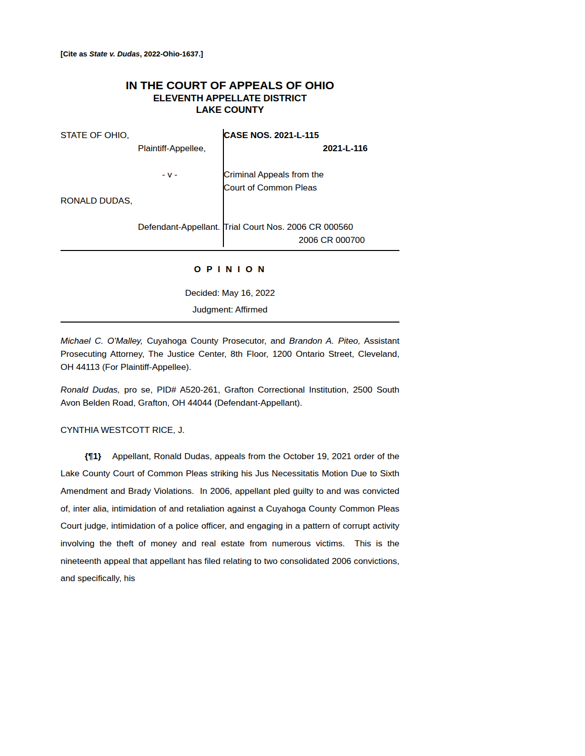[Cite as State v. Dudas, 2022-Ohio-1637.]
IN THE COURT OF APPEALS OF OHIO
ELEVENTH APPELLATE DISTRICT
LAKE COUNTY
| STATE OF OHIO, Plaintiff-Appellee, - v - RONALD DUDAS, Defendant-Appellant. | CASE NOS. 2021-L-115 2021-L-116 Criminal Appeals from the Court of Common Pleas Trial Court Nos. 2006 CR 000560 2006 CR 000700 |
O P I N I O N
Decided: May 16, 2022
Judgment: Affirmed
Michael C. O'Malley, Cuyahoga County Prosecutor, and Brandon A. Piteo, Assistant Prosecuting Attorney, The Justice Center, 8th Floor, 1200 Ontario Street, Cleveland, OH 44113 (For Plaintiff-Appellee).
Ronald Dudas, pro se, PID# A520-261, Grafton Correctional Institution, 2500 South Avon Belden Road, Grafton, OH 44044 (Defendant-Appellant).
CYNTHIA WESTCOTT RICE, J.
{¶1} Appellant, Ronald Dudas, appeals from the October 19, 2021 order of the Lake County Court of Common Pleas striking his Jus Necessitatis Motion Due to Sixth Amendment and Brady Violations. In 2006, appellant pled guilty to and was convicted of, inter alia, intimidation of and retaliation against a Cuyahoga County Common Pleas Court judge, intimidation of a police officer, and engaging in a pattern of corrupt activity involving the theft of money and real estate from numerous victims. This is the nineteenth appeal that appellant has filed relating to two consolidated 2006 convictions, and specifically, his